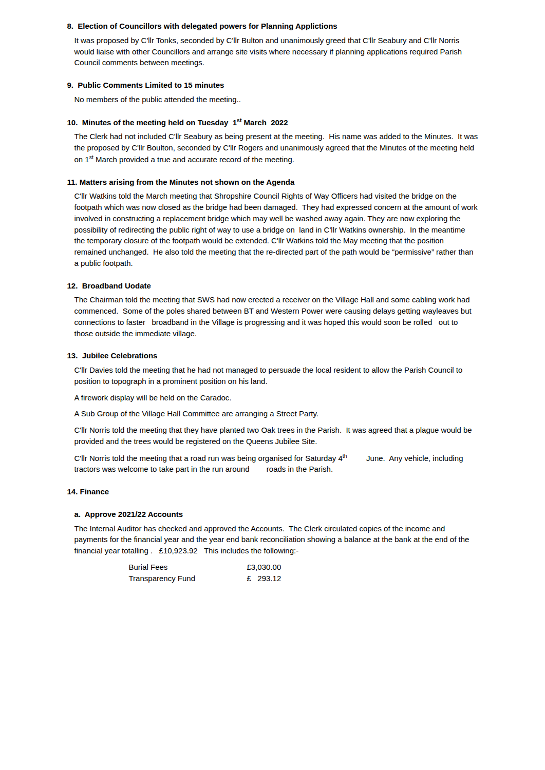8. Election of Councillors with delegated powers for Planning Applictions
It was proposed by C'llr Tonks, seconded by C'llr Bulton and unanimously greed that C'llr Seabury and C'llr Norris would liaise with other Councillors and arrange site visits where necessary if planning applications required Parish Council comments between meetings.
9. Public Comments Limited to 15 minutes
No members of the public attended the meeting..
10. Minutes of the meeting held on Tuesday 1st March 2022
The Clerk had not included C'llr Seabury as being present at the meeting. His name was added to the Minutes. It was the proposed by C'llr Boulton, seconded by C'llr Rogers and unanimously agreed that the Minutes of the meeting held on 1st March provided a true and accurate record of the meeting.
11. Matters arising from the Minutes not shown on the Agenda
C'llr Watkins told the March meeting that Shropshire Council Rights of Way Officers had visited the bridge on the footpath which was now closed as the bridge had been damaged. They had expressed concern at the amount of work involved in constructing a replacement bridge which may well be washed away again. They are now exploring the possibility of redirecting the public right of way to use a bridge on land in C'llr Watkins ownership. In the meantime the temporary closure of the footpath would be extended. C'llr Watkins told the May meeting that the position remained unchanged. He also told the meeting that the re-directed part of the path would be “permissive” rather than a public footpath.
12. Broadband Uodate
The Chairman told the meeting that SWS had now erected a receiver on the Village Hall and some cabling work had commenced. Some of the poles shared between BT and Western Power were causing delays getting wayleaves but connections to faster broadband in the Village is progressing and it was hoped this would soon be rolled out to those outside the immediate village.
13. Jubilee Celebrations
C'llr Davies told the meeting that he had not managed to persuade the local resident to allow the Parish Council to position to topograph in a prominent position on his land.
A firework display will be held on the Caradoc.
A Sub Group of the Village Hall Committee are arranging a Street Party.
C'llr Norris told the meeting that they have planted two Oak trees in the Parish. It was agreed that a plague would be provided and the trees would be registered on the Queens Jubilee Site.
C'llr Norris told the meeting that a road run was being organised for Saturday 4th June. Any vehicle, including tractors was welcome to take part in the run around roads in the Parish.
14. Finance
a. Approve 2021/22 Accounts
The Internal Auditor has checked and approved the Accounts. The Clerk circulated copies of the income and payments for the financial year and the year end bank reconciliation showing a balance at the bank at the end of the financial year totalling . £10,923.92 This includes the following:-
Burial Fees£3,030.00
Transparency Fund£ 293.12